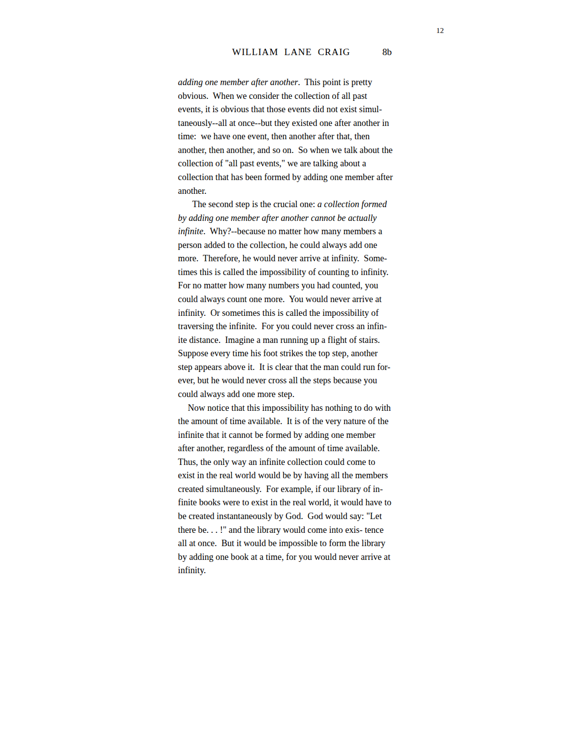12
WILLIAM LANE CRAIG 8b
adding one member after another. This point is pretty obvious. When we consider the collection of all past events, it is obvious that those events did not exist simul- taneously--all at once--but they existed one after another in time: we have one event, then another after that, then another, then another, and so on. So when we talk about the collection of "all past events," we are talking about a collection that has been formed by adding one member after another.
The second step is the crucial one: a collection formed by adding one member after another cannot be actually infinite. Why?--because no matter how many members a person added to the collection, he could always add one more. Therefore, he would never arrive at infinity. Some- times this is called the impossibility of counting to infinity. For no matter how many numbers you had counted, you could always count one more. You would never arrive at infinity. Or sometimes this is called the impossibility of traversing the infinite. For you could never cross an infin- ite distance. Imagine a man running up a flight of stairs. Suppose every time his foot strikes the top step, another step appears above it. It is clear that the man could run for- ever, but he would never cross all the steps because you could always add one more step.
Now notice that this impossibility has nothing to do with the amount of time available. It is of the very nature of the infinite that it cannot be formed by adding one member after another, regardless of the amount of time available. Thus, the only way an infinite collection could come to exist in the real world would be by having all the members created simultaneously. For example, if our library of in- finite books were to exist in the real world, it would have to be created instantaneously by God. God would say: "Let there be. . . !" and the library would come into exis- tence all at once. But it would be impossible to form the library by adding one book at a time, for you would never arrive at infinity.